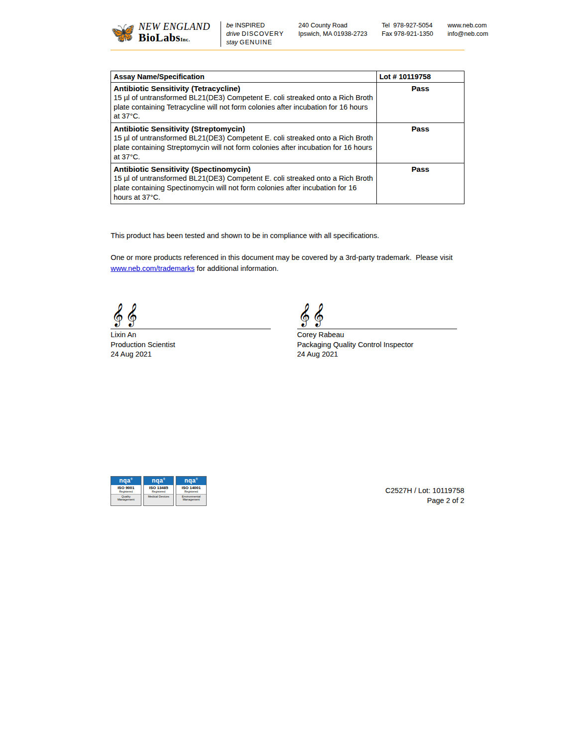🦋
NEW ENGLAND
BioLabsInc.
be INSPIRED
drive DISCOVERY
stay GENUINE
240 County Road
Ipswich, MA 01938-2723
Tel 978-927-5054
Fax 978-921-1350
www.neb.com
info@neb.com
| Assay Name/Specification | Lot # 10119758 |
| --- | --- |
| Antibiotic Sensitivity (Tetracycline) 15 µl of untransformed BL21(DE3) Competent E. coli streaked onto a Rich Broth plate containing Tetracycline will not form colonies after incubation for 16 hours at 37°C. | Pass |
| Antibiotic Sensitivity (Streptomycin) 15 µl of untransformed BL21(DE3) Competent E. coli streaked onto a Rich Broth plate containing Streptomycin will not form colonies after incubation for 16 hours at 37°C. | Pass |
| Antibiotic Sensitivity (Spectinomycin) 15 µl of untransformed BL21(DE3) Competent E. coli streaked onto a Rich Broth plate containing Spectinomycin will not form colonies after incubation for 16 hours at 37°C. | Pass |
This product has been tested and shown to be in compliance with all specifications.
One or more products referenced in this document may be covered by a 3rd-party trademark. Please visit www.neb.com/trademarks for additional information.
 𝄞 𝄞  
Lixin An
Production Scientist
24 Aug 2021
 𝄞 𝄞  
Corey Rabeau
Packaging Quality Control Inspector
24 Aug 2021
nqa®
ISO 9001
Registered
Quality
Management
nqa®
ISO 13485
Registered
Medical Devices
nqa®
ISO 14001
Registered
Environmental
Management
C2527H / Lot: 10119758
Page 2 of 2